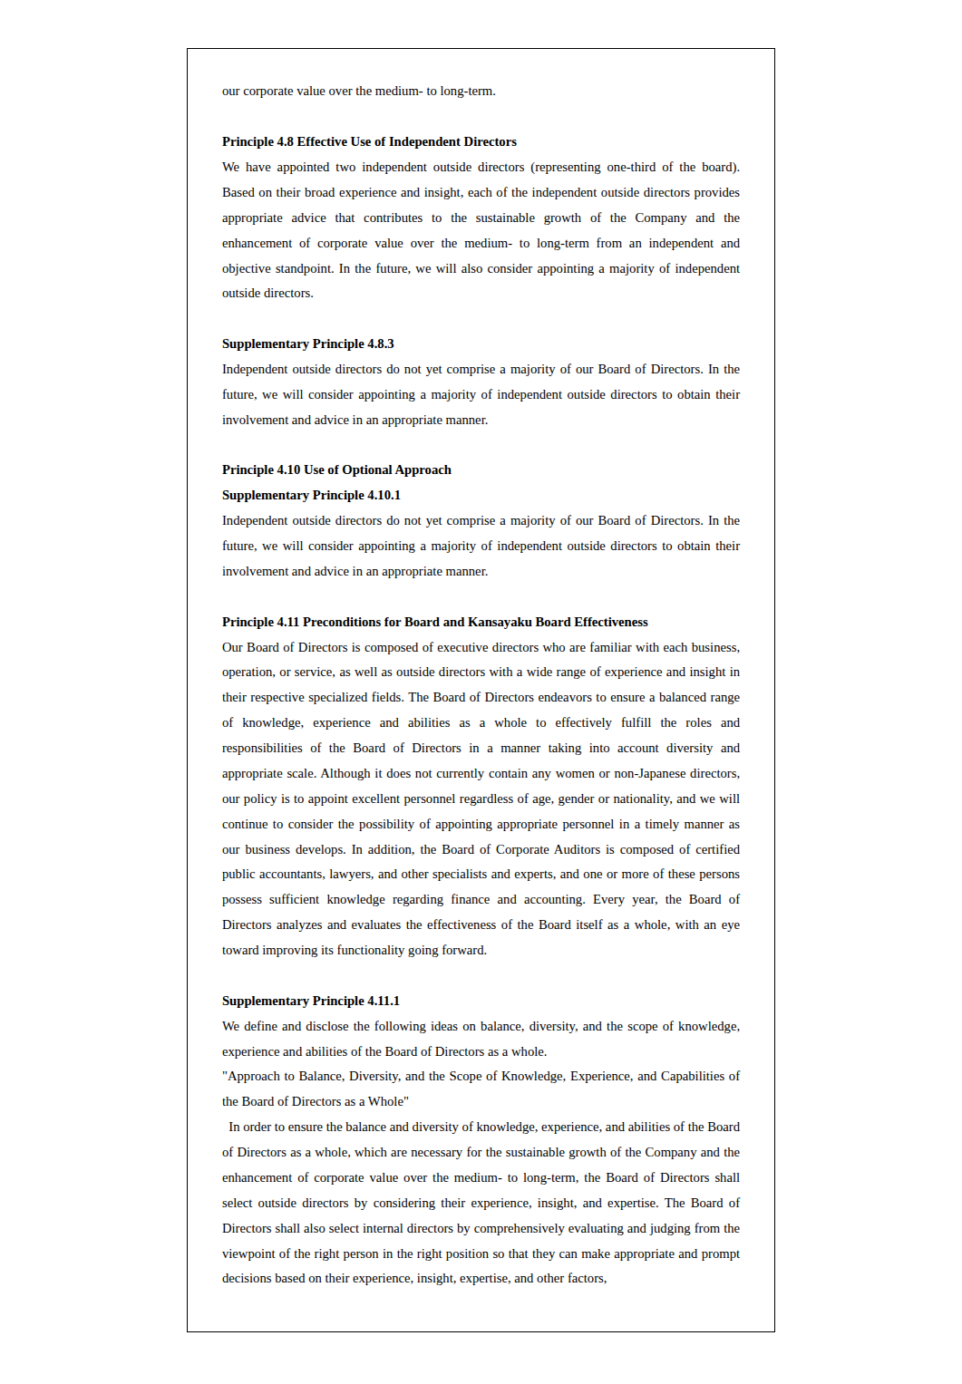our corporate value over the medium- to long-term.
Principle 4.8 Effective Use of Independent Directors
We have appointed two independent outside directors (representing one-third of the board). Based on their broad experience and insight, each of the independent outside directors provides appropriate advice that contributes to the sustainable growth of the Company and the enhancement of corporate value over the medium- to long-term from an independent and objective standpoint. In the future, we will also consider appointing a majority of independent outside directors.
Supplementary Principle 4.8.3
Independent outside directors do not yet comprise a majority of our Board of Directors. In the future, we will consider appointing a majority of independent outside directors to obtain their involvement and advice in an appropriate manner.
Principle 4.10 Use of Optional Approach
Supplementary Principle 4.10.1
Independent outside directors do not yet comprise a majority of our Board of Directors. In the future, we will consider appointing a majority of independent outside directors to obtain their involvement and advice in an appropriate manner.
Principle 4.11 Preconditions for Board and Kansayaku Board Effectiveness
Our Board of Directors is composed of executive directors who are familiar with each business, operation, or service, as well as outside directors with a wide range of experience and insight in their respective specialized fields. The Board of Directors endeavors to ensure a balanced range of knowledge, experience and abilities as a whole to effectively fulfill the roles and responsibilities of the Board of Directors in a manner taking into account diversity and appropriate scale. Although it does not currently contain any women or non-Japanese directors, our policy is to appoint excellent personnel regardless of age, gender or nationality, and we will continue to consider the possibility of appointing appropriate personnel in a timely manner as our business develops. In addition, the Board of Corporate Auditors is composed of certified public accountants, lawyers, and other specialists and experts, and one or more of these persons possess sufficient knowledge regarding finance and accounting. Every year, the Board of Directors analyzes and evaluates the effectiveness of the Board itself as a whole, with an eye toward improving its functionality going forward.
Supplementary Principle 4.11.1
We define and disclose the following ideas on balance, diversity, and the scope of knowledge, experience and abilities of the Board of Directors as a whole.
"Approach to Balance, Diversity, and the Scope of Knowledge, Experience, and Capabilities of the Board of Directors as a Whole"
In order to ensure the balance and diversity of knowledge, experience, and abilities of the Board of Directors as a whole, which are necessary for the sustainable growth of the Company and the enhancement of corporate value over the medium- to long-term, the Board of Directors shall select outside directors by considering their experience, insight, and expertise. The Board of Directors shall also select internal directors by comprehensively evaluating and judging from the viewpoint of the right person in the right position so that they can make appropriate and prompt decisions based on their experience, insight, expertise, and other factors,